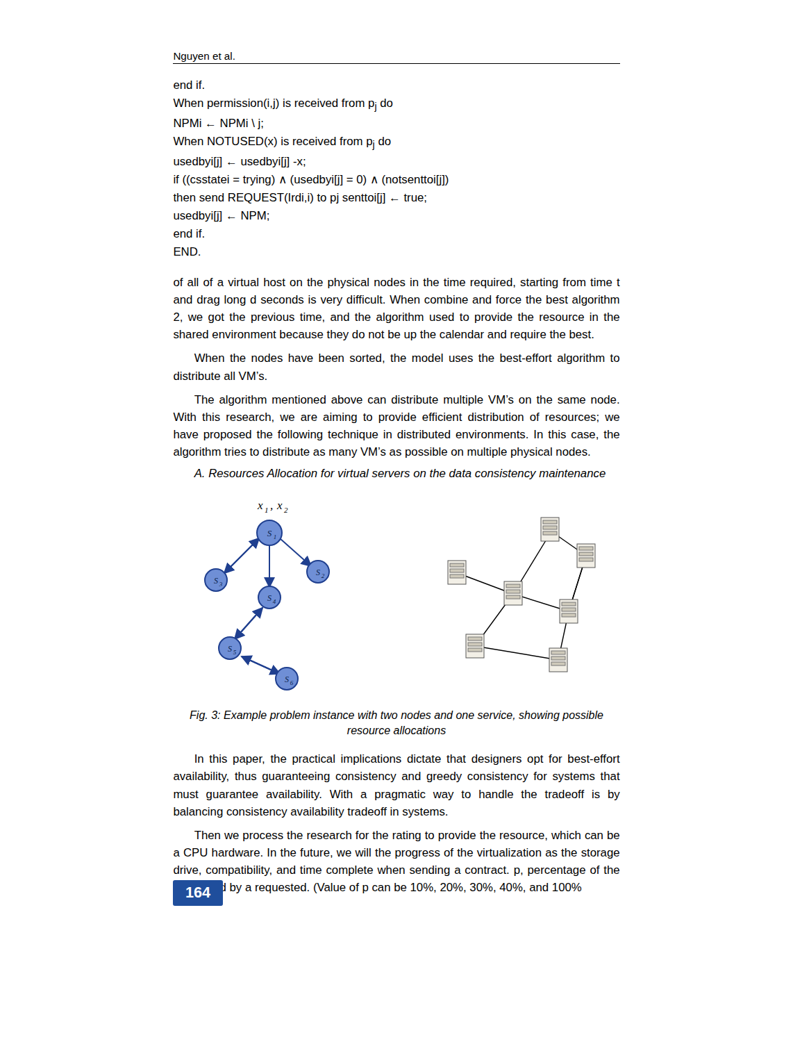Nguyen et al.
end if.
When permission(i,j) is received from pj do
NPMi ← NPMi \ j;
When NOTUSED(x) is received from pj do
usedbyi[j] ← usedbyi[j] -x;
if ((csstatei = trying) ∧ (usedbyi[j] = 0) ∧ (notsenttoi[j])
then send REQUEST(Irdi,i) to pj senttoi[j] ← true;
usedbyi[j] ← NPM;
end if.
END.
of all of a virtual host on the physical nodes in the time required, starting from time t and drag long d seconds is very difficult. When combine and force the best algorithm 2, we got the previous time, and the algorithm used to provide the resource in the shared environment because they do not be up the calendar and require the best.
When the nodes have been sorted, the model uses the best-effort algorithm to distribute all VM’s.
The algorithm mentioned above can distribute multiple VM’s on the same node. With this research, we are aiming to provide efficient distribution of resources; we have proposed the following technique in distributed environments. In this case, the algorithm tries to distribute as many VM’s as possible on multiple physical nodes.
A. Resources Allocation for virtual servers on the data consistency maintenance
x 1 , x 2 S 1 S 2 S 3 S 4 S 5 S 6
Fig. 3: Example problem instance with two nodes and one service, showing possible resource allocations
In this paper, the practical implications dictate that designers opt for best-effort availability, thus guaranteeing consistency and greedy consistency for systems that must guarantee availability. With a pragmatic way to handle the tradeoff is by balancing consistency availability tradeoff in systems.
Then we process the research for the rating to provide the resource, which can be a CPU hardware. In the future, we will the progress of the virtualization as the storage drive, compatibility, and time complete when sending a contract. p, percentage of the CPU used by a requested. (Value of p can be 10%, 20%, 30%, 40%, and 100%
164